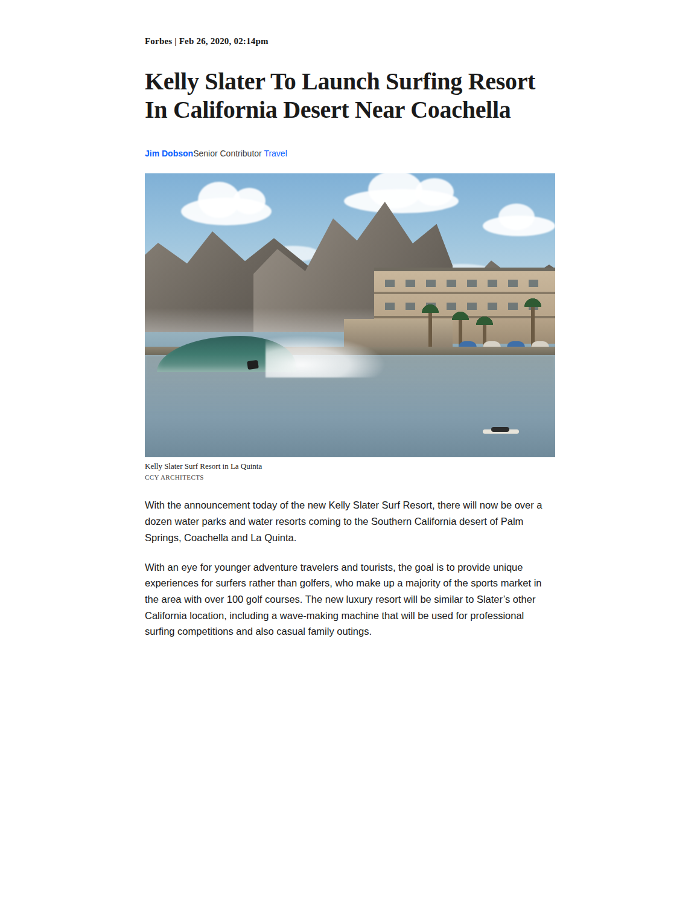Forbes | Feb 26, 2020, 02:14pm
Kelly Slater To Launch Surfing Resort In California Desert Near Coachella
Jim Dobson Senior Contributor Travel
Kelly Slater Surf Resort in La Quinta CCY ARCHITECTS
With the announcement today of the new Kelly Slater Surf Resort, there will now be over a dozen water parks and water resorts coming to the Southern California desert of Palm Springs, Coachella and La Quinta.
With an eye for younger adventure travelers and tourists, the goal is to provide unique experiences for surfers rather than golfers, who make up a majority of the sports market in the area with over 100 golf courses. The new luxury resort will be similar to Slater’s other California location, including a wave-making machine that will be used for professional surfing competitions and also casual family outings.